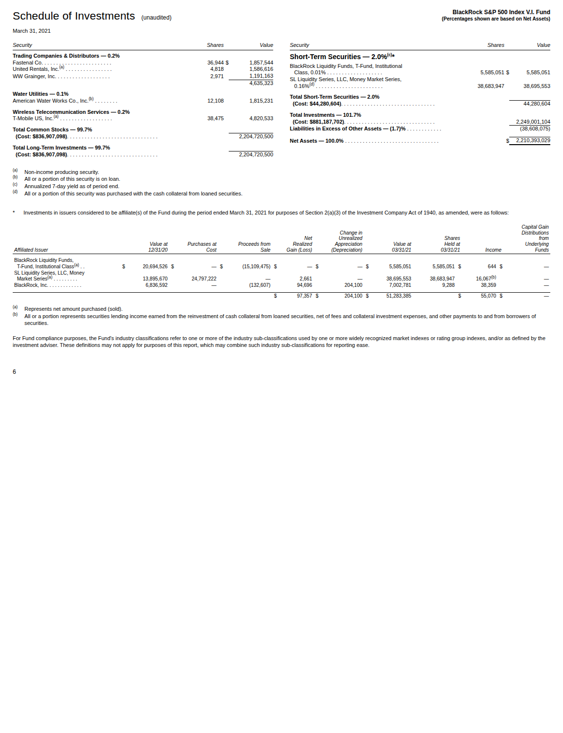Schedule of Investments (unaudited)
March 31, 2021
BlackRock S&P 500 Index V.I. Fund
(Percentages shown are based on Net Assets)
| Security | Shares | Value |
| --- | --- | --- |
| Trading Companies & Distributors — 0.2% | | | |
| Fastenal Co. . . . . . . . . . . . . . . . . . . . . . . . | 36,944 | $ | 1,857,544 |
| United Rentals, Inc. (a) . . . . . . . . . . . . . . . . | 4,818 | | 1,586,616 |
| WW Grainger, Inc. . . . . . . . . . . . . . . . . . . | 2,971 | | 1,191,163 |
| | | | 4,635,323 |
| Water Utilities — 0.1% | | | |
| American Water Works Co., Inc. (b) . . . . . . . . | 12,108 | | 1,815,231 |
| Wireless Telecommunication Services — 0.2% | | | |
| T-Mobile US, Inc. (a) . . . . . . . . . . . . . . . . . . | 38,475 | | 4,820,533 |
| Total Common Stocks — 99.7% | | | |
| (Cost: $836,907,098) . . . . . . . . . . . . . . . . . . . . . . . . . . . . . . . | | | 2,204,720,500 |
| Total Long-Term Investments — 99.7% | | | |
| (Cost: $836,907,098) . . . . . . . . . . . . . . . . . . . . . . . . . . . . . . . | | | 2,204,720,500 |
| Security | Shares | Value |
| --- | --- | --- |
| Short-Term Securities — 2.0% (c) * | | | |
| BlackRock Liquidity Funds, T-Fund, Institutional | | | |
| Class, 0.01% . . . . . . . . . . . . . . . . . . . | 5,585,051 | $ | 5,585,051 |
| SL Liquidity Series, LLC, Money Market Series, | | | |
| 0.16% (d) . . . . . . . . . . . . . . . . . . . . . . . | 38,683,947 | | 38,695,553 |
| Total Short-Term Securities — 2.0% | | | |
| (Cost: $44,280,604) . . . . . . . . . . . . . . . . . . . . . . . . . . . . . . . . | | | 44,280,604 |
| Total Investments — 101.7% | | | |
| (Cost: $881,187,702) . . . . . . . . . . . . . . . . . . . . . . . . . . . . . . . | | | 2,249,001,104 |
| Liabilities in Excess of Other Assets — (1.7)% . . . . . . . . . . . . | | | (38,608,075) |
| Net Assets — 100.0% . . . . . . . . . . . . . . . . . . . . . . . . . . . . . . . . | | $ | 2,210,393,029 |
(a)
Non-income producing security.
(b)
All or a portion of this security is on loan.
(c)
Annualized 7-day yield as of period end.
(d)
All or a portion of this security was purchased with the cash collateral from loaned securities.
*
Investments in issuers considered to be affiliate(s) of the Fund during the period ended March 31, 2021 for purposes of Section 2(a)(3) of the Investment Company Act of 1940, as amended, were as follows:
| Affiliated Issuer | Value at 12/31/20 | Purchases at Cost | Proceeds from Sale | Net Realized Gain (Loss) | Change in Unrealized Appreciation (Depreciation) | Value at 03/31/21 | Shares Held at 03/31/21 | Income | Capital Gain Distributions from Underlying Funds |
| --- | --- | --- | --- | --- | --- | --- | --- | --- | --- |
| BlackRock Liquidity Funds, | |
| T-Fund, Institutional Class (a) . . | $ | 20,694,526 | $ | — | $ | (15,109,475) | $ | — | $ | — | $ | 5,585,051 | 5,585,051 | $ | 644 | $ | — |
| SL Liquidity Series, LLC, Money | |
| Market Series (a) . . . . . . . . . | | 13,895,670 | | 24,797,222 | | — | | 2,661 | | — | | 38,695,553 | 38,683,947 | | 16,067 (b) | | — |
| BlackRock, Inc. . . . . . . . . . . . . | | 6,836,592 | | — | | (132,607) | | 94,696 | | 204,100 | | 7,002,781 | 9,288 | | 38,359 | | — |
| | | | | | | | $ | 97,357 | $ | 204,100 | $ | 51,283,385 | | $ | 55,070 | $ | — |
(a)
Represents net amount purchased (sold).
(b)
All or a portion represents securities lending income earned from the reinvestment of cash collateral from loaned securities, net of fees and collateral investment expenses, and other payments to and from borrowers of securities.
For Fund compliance purposes, the Fund's industry classifications refer to one or more of the industry sub-classifications used by one or more widely recognized market indexes or rating group indexes, and/or as defined by the investment adviser. These definitions may not apply for purposes of this report, which may combine such industry sub-classifications for reporting ease.
6